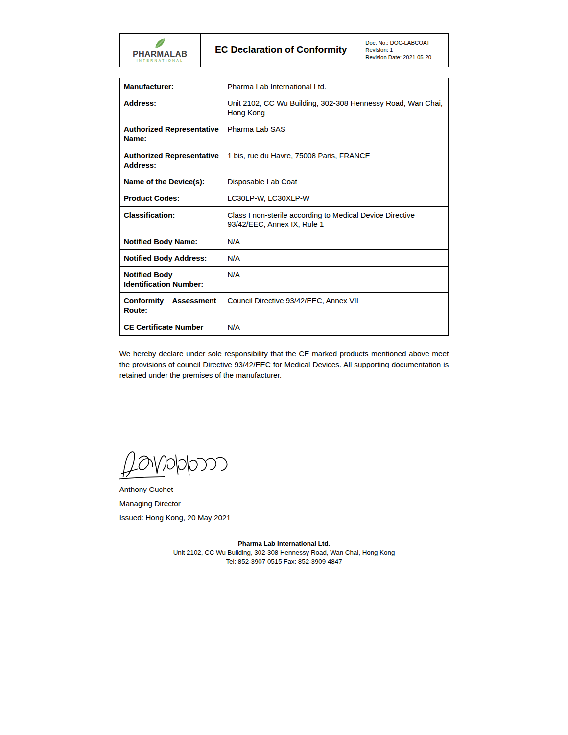| PHARMALAB International | EC Declaration of Conformity | Doc. No.: DOC-LABCOAT Revision: 1 Revision Date: 2021-05-20 |
| Manufacturer: | Pharma Lab International Ltd. |
| Address: | Unit 2102, CC Wu Building, 302-308 Hennessy Road, Wan Chai, Hong Kong |
| Authorized Representative Name: | Pharma Lab SAS |
| Authorized Representative Address: | 1 bis, rue du Havre, 75008 Paris, FRANCE |
| Name of the Device(s): | Disposable Lab Coat |
| Product Codes: | LC30LP-W, LC30XLP-W |
| Classification: | Class I non-sterile according to Medical Device Directive 93/42/EEC, Annex IX, Rule 1 |
| Notified Body Name: | N/A |
| Notified Body Address: | N/A |
| Notified Body Identification Number: | N/A |
| Conformity Assessment Route: | Council Directive 93/42/EEC, Annex VII |
| CE Certificate Number | N/A |
We hereby declare under sole responsibility that the CE marked products mentioned above meet the provisions of council Directive 93/42/EEC for Medical Devices. All supporting documentation is retained under the premises of the manufacturer.
Anthony Guchet
Managing Director
Issued: Hong Kong, 20 May 2021
Pharma Lab International Ltd.
Unit 2102, CC Wu Building, 302-308 Hennessy Road, Wan Chai, Hong Kong
Tel: 852-3907 0515 Fax: 852-3909 4847